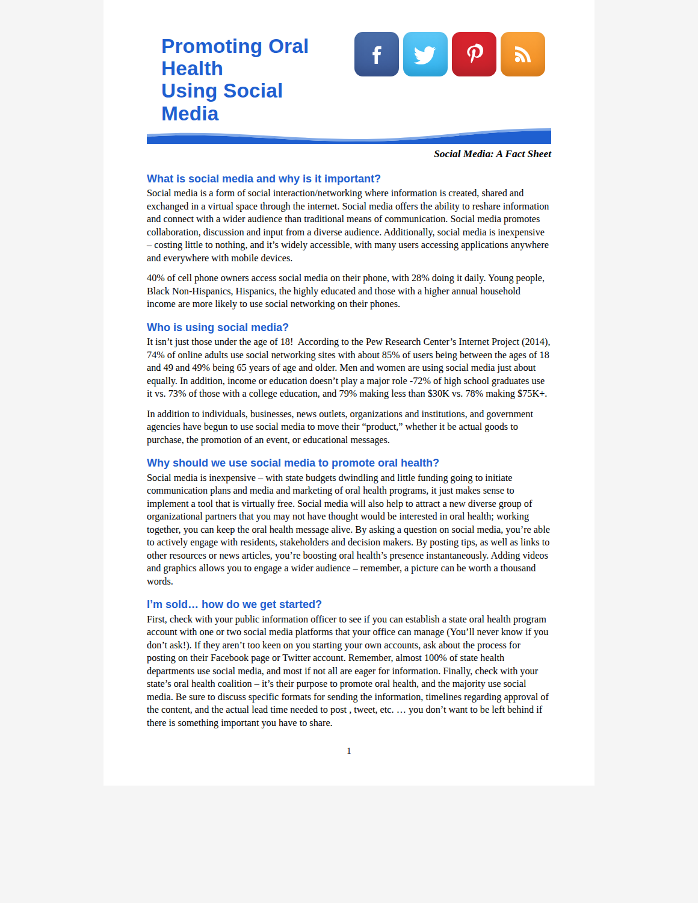Promoting Oral Health
Using Social Media
Social Media: A Fact Sheet
What is social media and why is it important?
Social media is a form of social interaction/networking where information is created, shared and exchanged in a virtual space through the internet. Social media offers the ability to reshare information and connect with a wider audience than traditional means of communication. Social media promotes collaboration, discussion and input from a diverse audience. Additionally, social media is inexpensive – costing little to nothing, and it’s widely accessible, with many users accessing applications anywhere and everywhere with mobile devices.
40% of cell phone owners access social media on their phone, with 28% doing it daily. Young people, Black Non-Hispanics, Hispanics, the highly educated and those with a higher annual household income are more likely to use social networking on their phones.
Who is using social media?
It isn’t just those under the age of 18! According to the Pew Research Center’s Internet Project (2014), 74% of online adults use social networking sites with about 85% of users being between the ages of 18 and 49 and 49% being 65 years of age and older. Men and women are using social media just about equally. In addition, income or education doesn’t play a major role -72% of high school graduates use it vs. 73% of those with a college education, and 79% making less than $30K vs. 78% making $75K+.
In addition to individuals, businesses, news outlets, organizations and institutions, and government agencies have begun to use social media to move their “product,” whether it be actual goods to purchase, the promotion of an event, or educational messages.
Why should we use social media to promote oral health?
Social media is inexpensive – with state budgets dwindling and little funding going to initiate communication plans and media and marketing of oral health programs, it just makes sense to implement a tool that is virtually free. Social media will also help to attract a new diverse group of organizational partners that you may not have thought would be interested in oral health; working together, you can keep the oral health message alive. By asking a question on social media, you’re able to actively engage with residents, stakeholders and decision makers. By posting tips, as well as links to other resources or news articles, you’re boosting oral health’s presence instantaneously. Adding videos and graphics allows you to engage a wider audience – remember, a picture can be worth a thousand words.
I’m sold… how do we get started?
First, check with your public information officer to see if you can establish a state oral health program account with one or two social media platforms that your office can manage (You’ll never know if you don’t ask!). If they aren’t too keen on you starting your own accounts, ask about the process for posting on their Facebook page or Twitter account. Remember, almost 100% of state health departments use social media, and most if not all are eager for information. Finally, check with your state’s oral health coalition – it’s their purpose to promote oral health, and the majority use social media. Be sure to discuss specific formats for sending the information, timelines regarding approval of the content, and the actual lead time needed to post , tweet, etc. … you don’t want to be left behind if there is something important you have to share.
1